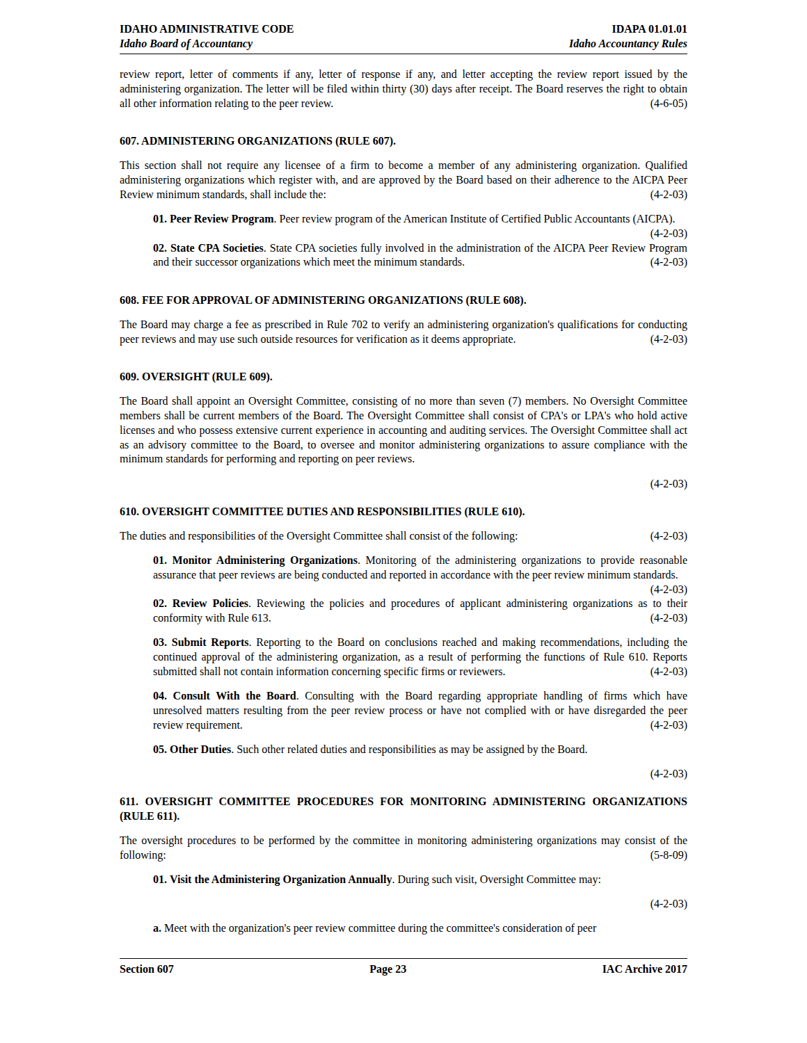IDAHO ADMINISTRATIVE CODE
Idaho Board of Accountancy
IDAPA 01.01.01
Idaho Accountancy Rules
review report, letter of comments if any, letter of response if any, and letter accepting the review report issued by the administering organization. The letter will be filed within thirty (30) days after receipt. The Board reserves the right to obtain all other information relating to the peer review. (4-6-05)
607. ADMINISTERING ORGANIZATIONS (RULE 607).
This section shall not require any licensee of a firm to become a member of any administering organization. Qualified administering organizations which register with, and are approved by the Board based on their adherence to the AICPA Peer Review minimum standards, shall include the: (4-2-03)
01. Peer Review Program. Peer review program of the American Institute of Certified Public Accountants (AICPA). (4-2-03)
02. State CPA Societies. State CPA societies fully involved in the administration of the AICPA Peer Review Program and their successor organizations which meet the minimum standards. (4-2-03)
608. FEE FOR APPROVAL OF ADMINISTERING ORGANIZATIONS (RULE 608).
The Board may charge a fee as prescribed in Rule 702 to verify an administering organization's qualifications for conducting peer reviews and may use such outside resources for verification as it deems appropriate. (4-2-03)
609. OVERSIGHT (RULE 609).
The Board shall appoint an Oversight Committee, consisting of no more than seven (7) members. No Oversight Committee members shall be current members of the Board. The Oversight Committee shall consist of CPA's or LPA's who hold active licenses and who possess extensive current experience in accounting and auditing services. The Oversight Committee shall act as an advisory committee to the Board, to oversee and monitor administering organizations to assure compliance with the minimum standards for performing and reporting on peer reviews.
(4-2-03)
610. OVERSIGHT COMMITTEE DUTIES AND RESPONSIBILITIES (RULE 610).
The duties and responsibilities of the Oversight Committee shall consist of the following: (4-2-03)
01. Monitor Administering Organizations. Monitoring of the administering organizations to provide reasonable assurance that peer reviews are being conducted and reported in accordance with the peer review minimum standards. (4-2-03)
02. Review Policies. Reviewing the policies and procedures of applicant administering organizations as to their conformity with Rule 613. (4-2-03)
03. Submit Reports. Reporting to the Board on conclusions reached and making recommendations, including the continued approval of the administering organization, as a result of performing the functions of Rule 610. Reports submitted shall not contain information concerning specific firms or reviewers. (4-2-03)
04. Consult With the Board. Consulting with the Board regarding appropriate handling of firms which have unresolved matters resulting from the peer review process or have not complied with or have disregarded the peer review requirement. (4-2-03)
05. Other Duties. Such other related duties and responsibilities as may be assigned by the Board.
(4-2-03)
611. OVERSIGHT COMMITTEE PROCEDURES FOR MONITORING ADMINISTERING ORGANIZATIONS (RULE 611).
The oversight procedures to be performed by the committee in monitoring administering organizations may consist of the following: (5-8-09)
01. Visit the Administering Organization Annually. During such visit, Oversight Committee may:
(4-2-03)
a. Meet with the organization's peer review committee during the committee's consideration of peer
Section 607
Page 23
IAC Archive 2017